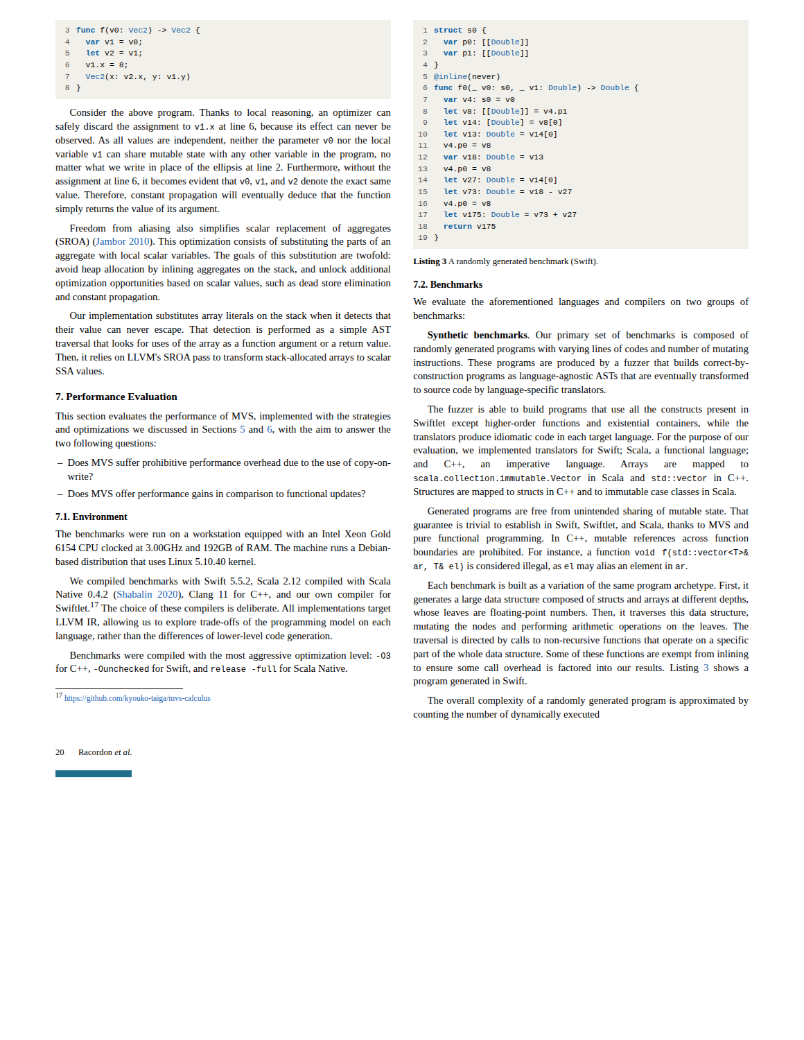3 func f(v0: Vec2) -> Vec2 {
4  var v1 = v0;
5  let v2 = v1;
6  v1.x = 8;
7  Vec2(x: v2.x, y: v1.y)
8}
Consider the above program. Thanks to local reasoning, an optimizer can safely discard the assignment to v1.x at line 6, because its effect can never be observed. As all values are independent, neither the parameter v0 nor the local variable v1 can share mutable state with any other variable in the program, no matter what we write in place of the ellipsis at line 2. Furthermore, without the assignment at line 6, it becomes evident that v0, v1, and v2 denote the exact same value. Therefore, constant propagation will eventually deduce that the function simply returns the value of its argument.
Freedom from aliasing also simplifies scalar replacement of aggregates (SROA) (Jambor 2010). This optimization consists of substituting the parts of an aggregate with local scalar variables. The goals of this substitution are twofold: avoid heap allocation by inlining aggregates on the stack, and unlock additional optimization opportunities based on scalar values, such as dead store elimination and constant propagation.
Our implementation substitutes array literals on the stack when it detects that their value can never escape. That detection is performed as a simple AST traversal that looks for uses of the array as a function argument or a return value. Then, it relies on LLVM's SROA pass to transform stack-allocated arrays to scalar SSA values.
7. Performance Evaluation
This section evaluates the performance of MVS, implemented with the strategies and optimizations we discussed in Sections 5 and 6, with the aim to answer the two following questions:
Does MVS suffer prohibitive performance overhead due to the use of copy-on-write?
Does MVS offer performance gains in comparison to functional updates?
7.1. Environment
The benchmarks were run on a workstation equipped with an Intel Xeon Gold 6154 CPU clocked at 3.00GHz and 192GB of RAM. The machine runs a Debian-based distribution that uses Linux 5.10.40 kernel.
We compiled benchmarks with Swift 5.5.2, Scala 2.12 compiled with Scala Native 0.4.2 (Shabalin 2020), Clang 11 for C++, and our own compiler for Swiftlet.17 The choice of these compilers is deliberate. All implementations target LLVM IR, allowing us to explore trade-offs of the programming model on each language, rather than the differences of lower-level code generation.
Benchmarks were compiled with the most aggressive optimization level: -O3 for C++, -Ounchecked for Swift, and release -full for Scala Native.
17 https://github.com/kyouko-taiga/mvs-calculus
1 struct s0 {
2  var p0: [[Double]]
3  var p1: [[Double]]
4}
5@inline(never)
6 func f0(_ v0: s0, _ v1: Double) -> Double {
7  var v4: s0 = v0
8  let v8: [[Double]] = v4.p1
9  let v14: [Double] = v8[0]
10  let v13: Double = v14[0]
11  v4.p0 = v8
12  var v18: Double = v13
13  v4.p0 = v8
14  let v27: Double = v14[0]
15  let v73: Double = v18 - v27
16  v4.p0 = v8
17  let v175: Double = v73 + v27
18  return v175
19}
Listing 3 A randomly generated benchmark (Swift).
7.2. Benchmarks
We evaluate the aforementioned languages and compilers on two groups of benchmarks:
Synthetic benchmarks. Our primary set of benchmarks is composed of randomly generated programs with varying lines of codes and number of mutating instructions. These programs are produced by a fuzzer that builds correct-by-construction programs as language-agnostic ASTs that are eventually transformed to source code by language-specific translators.
The fuzzer is able to build programs that use all the constructs present in Swiftlet except higher-order functions and existential containers, while the translators produce idiomatic code in each target language. For the purpose of our evaluation, we implemented translators for Swift; Scala, a functional language; and C++, an imperative language. Arrays are mapped to scala.collection.immutable.Vector in Scala and std::vector in C++. Structures are mapped to structs in C++ and to immutable case classes in Scala.
Generated programs are free from unintended sharing of mutable state. That guarantee is trivial to establish in Swift, Swiftlet, and Scala, thanks to MVS and pure functional programming. In C++, mutable references across function boundaries are prohibited. For instance, a function void f(std::vector<T>& ar, T& el) is considered illegal, as el may alias an element in ar.
Each benchmark is built as a variation of the same program archetype. First, it generates a large data structure composed of structs and arrays at different depths, whose leaves are floating-point numbers. Then, it traverses this data structure, mutating the nodes and performing arithmetic operations on the leaves. The traversal is directed by calls to non-recursive functions that operate on a specific part of the whole data structure. Some of these functions are exempt from inlining to ensure some call overhead is factored into our results. Listing 3 shows a program generated in Swift.
The overall complexity of a randomly generated program is approximated by counting the number of dynamically executed
20 Racordon et al.